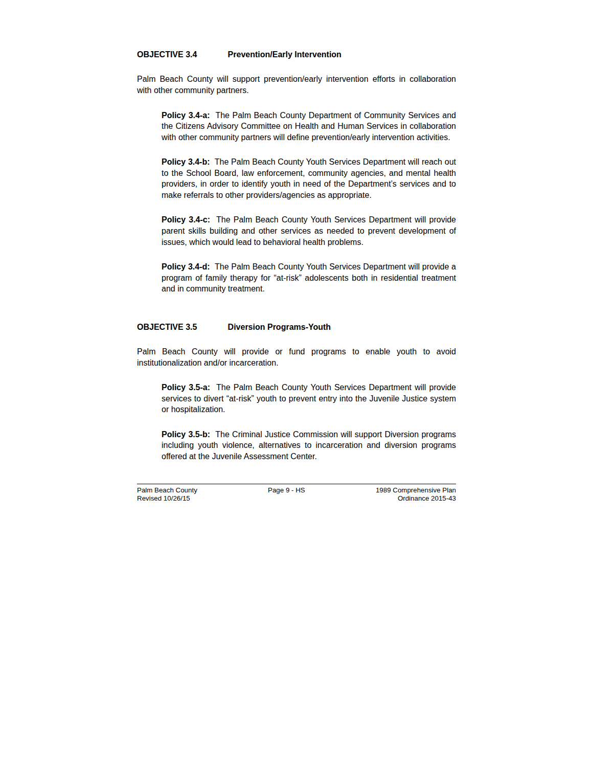OBJECTIVE 3.4 Prevention/Early Intervention
Palm Beach County will support prevention/early intervention efforts in collaboration with other community partners.
Policy 3.4-a: The Palm Beach County Department of Community Services and the Citizens Advisory Committee on Health and Human Services in collaboration with other community partners will define prevention/early intervention activities.
Policy 3.4-b: The Palm Beach County Youth Services Department will reach out to the School Board, law enforcement, community agencies, and mental health providers, in order to identify youth in need of the Department’s services and to make referrals to other providers/agencies as appropriate.
Policy 3.4-c: The Palm Beach County Youth Services Department will provide parent skills building and other services as needed to prevent development of issues, which would lead to behavioral health problems.
Policy 3.4-d: The Palm Beach County Youth Services Department will provide a program of family therapy for “at-risk” adolescents both in residential treatment and in community treatment.
OBJECTIVE 3.5 Diversion Programs-Youth
Palm Beach County will provide or fund programs to enable youth to avoid institutionalization and/or incarceration.
Policy 3.5-a: The Palm Beach County Youth Services Department will provide services to divert “at-risk” youth to prevent entry into the Juvenile Justice system or hospitalization.
Policy 3.5-b: The Criminal Justice Commission will support Diversion programs including youth violence, alternatives to incarceration and diversion programs offered at the Juvenile Assessment Center.
Palm Beach County
Revised 10/26/15
Page 9 - HS
1989 Comprehensive Plan
Ordinance 2015-43